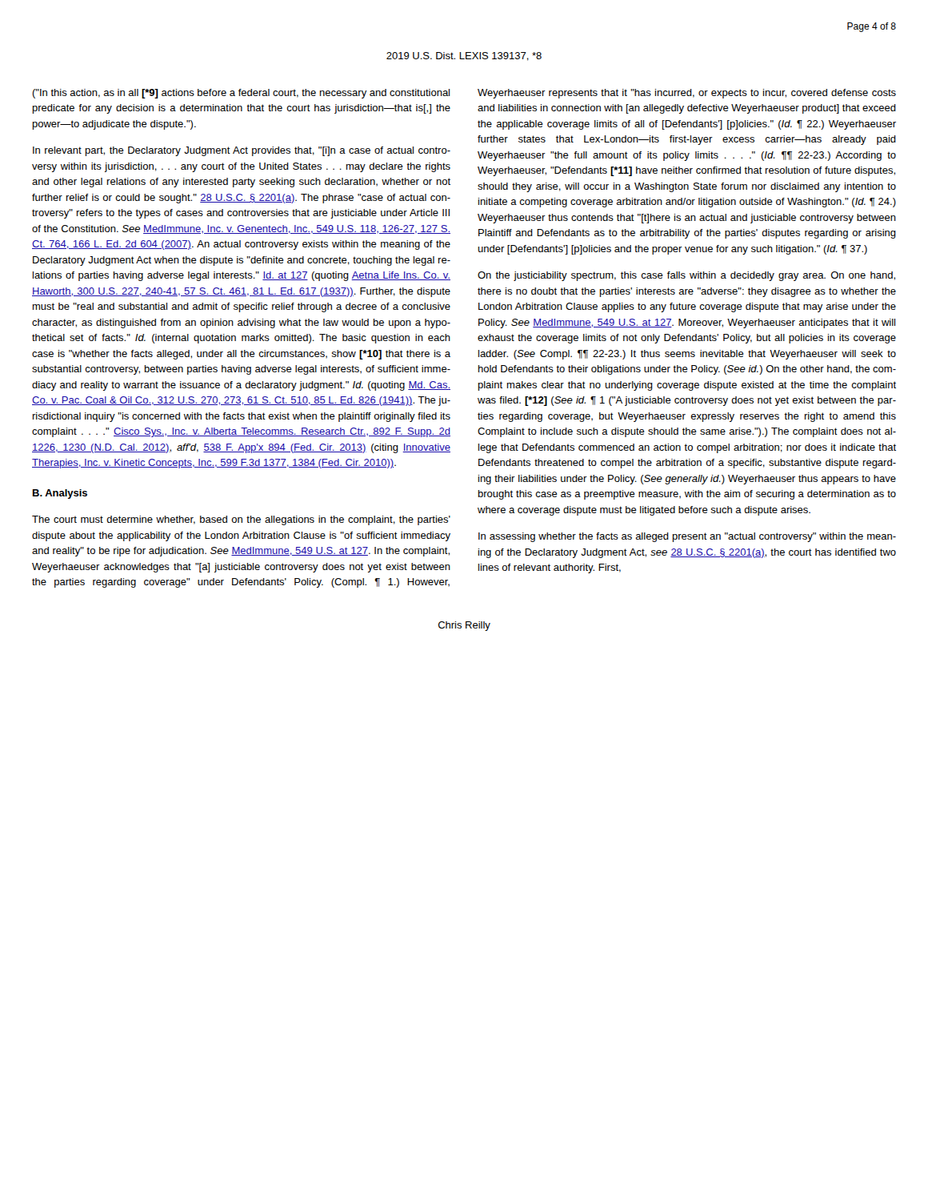Page 4 of 8
2019 U.S. Dist. LEXIS 139137, *8
("In this action, as in all [*9] actions before a federal court, the necessary and constitutional predicate for any decision is a determination that the court has jurisdiction—that is[,] the power—to adjudicate the dispute.").
In relevant part, the Declaratory Judgment Act provides that, "[i]n a case of actual controversy within its jurisdiction, . . . any court of the United States . . . may declare the rights and other legal relations of any interested party seeking such declaration, whether or not further relief is or could be sought." 28 U.S.C. § 2201(a). The phrase "case of actual controversy" refers to the types of cases and controversies that are justiciable under Article III of the Constitution. See MedImmune, Inc. v. Genentech, Inc., 549 U.S. 118, 126-27, 127 S. Ct. 764, 166 L. Ed. 2d 604 (2007). An actual controversy exists within the meaning of the Declaratory Judgment Act when the dispute is "definite and concrete, touching the legal relations of parties having adverse legal interests." Id. at 127 (quoting Aetna Life Ins. Co. v. Haworth, 300 U.S. 227, 240-41, 57 S. Ct. 461, 81 L. Ed. 617 (1937)). Further, the dispute must be "real and substantial and admit of specific relief through a decree of a conclusive character, as distinguished from an opinion advising what the law would be upon a hypothetical set of facts." Id. (internal quotation marks omitted). The basic question in each case is "whether the facts alleged, under all the circumstances, show [*10] that there is a substantial controversy, between parties having adverse legal interests, of sufficient immediacy and reality to warrant the issuance of a declaratory judgment." Id. (quoting Md. Cas. Co. v. Pac. Coal & Oil Co., 312 U.S. 270, 273, 61 S. Ct. 510, 85 L. Ed. 826 (1941)). The jurisdictional inquiry "is concerned with the facts that exist when the plaintiff originally filed its complaint . . . ." Cisco Sys., Inc. v. Alberta Telecomms. Research Ctr., 892 F. Supp. 2d 1226, 1230 (N.D. Cal. 2012), aff'd, 538 F. App'x 894 (Fed. Cir. 2013) (citing Innovative Therapies, Inc. v. Kinetic Concepts, Inc., 599 F.3d 1377, 1384 (Fed. Cir. 2010)).
B. Analysis
The court must determine whether, based on the allegations in the complaint, the parties' dispute about the applicability of the London Arbitration Clause is "of sufficient immediacy and reality" to be ripe for adjudication. See MedImmune, 549 U.S. at 127. In the complaint, Weyerhaeuser acknowledges that "[a] justiciable controversy does not yet exist between the parties regarding coverage" under Defendants' Policy. (Compl. ¶ 1.) However, Weyerhaeuser represents that it "has incurred, or expects to incur, covered defense costs and liabilities in connection with [an allegedly defective Weyerhaeuser product] that exceed the applicable coverage limits of all of [Defendants'] [p]olicies." (Id. ¶ 22.) Weyerhaeuser further states that Lex-London—its first-layer excess carrier—has already paid Weyerhaeuser "the full amount of its policy limits . . . ." (Id. ¶¶ 22-23.) According to Weyerhaeuser, "Defendants [*11] have neither confirmed that resolution of future disputes, should they arise, will occur in a Washington State forum nor disclaimed any intention to initiate a competing coverage arbitration and/or litigation outside of Washington." (Id. ¶ 24.) Weyerhaeuser thus contends that "[t]here is an actual and justiciable controversy between Plaintiff and Defendants as to the arbitrability of the parties' disputes regarding or arising under [Defendants'] [p]olicies and the proper venue for any such litigation." (Id. ¶ 37.)
On the justiciability spectrum, this case falls within a decidedly gray area. On one hand, there is no doubt that the parties' interests are "adverse": they disagree as to whether the London Arbitration Clause applies to any future coverage dispute that may arise under the Policy. See MedImmune, 549 U.S. at 127. Moreover, Weyerhaeuser anticipates that it will exhaust the coverage limits of not only Defendants' Policy, but all policies in its coverage ladder. (See Compl. ¶¶ 22-23.) It thus seems inevitable that Weyerhaeuser will seek to hold Defendants to their obligations under the Policy. (See id.) On the other hand, the complaint makes clear that no underlying coverage dispute existed at the time the complaint was filed. [*12] (See id. ¶ 1 ("A justiciable controversy does not yet exist between the parties regarding coverage, but Weyerhaeuser expressly reserves the right to amend this Complaint to include such a dispute should the same arise.").) The complaint does not allege that Defendants commenced an action to compel arbitration; nor does it indicate that Defendants threatened to compel the arbitration of a specific, substantive dispute regarding their liabilities under the Policy. (See generally id.) Weyerhaeuser thus appears to have brought this case as a preemptive measure, with the aim of securing a determination as to where a coverage dispute must be litigated before such a dispute arises.
In assessing whether the facts as alleged present an "actual controversy" within the meaning of the Declaratory Judgment Act, see 28 U.S.C. § 2201(a), the court has identified two lines of relevant authority. First,
Chris Reilly